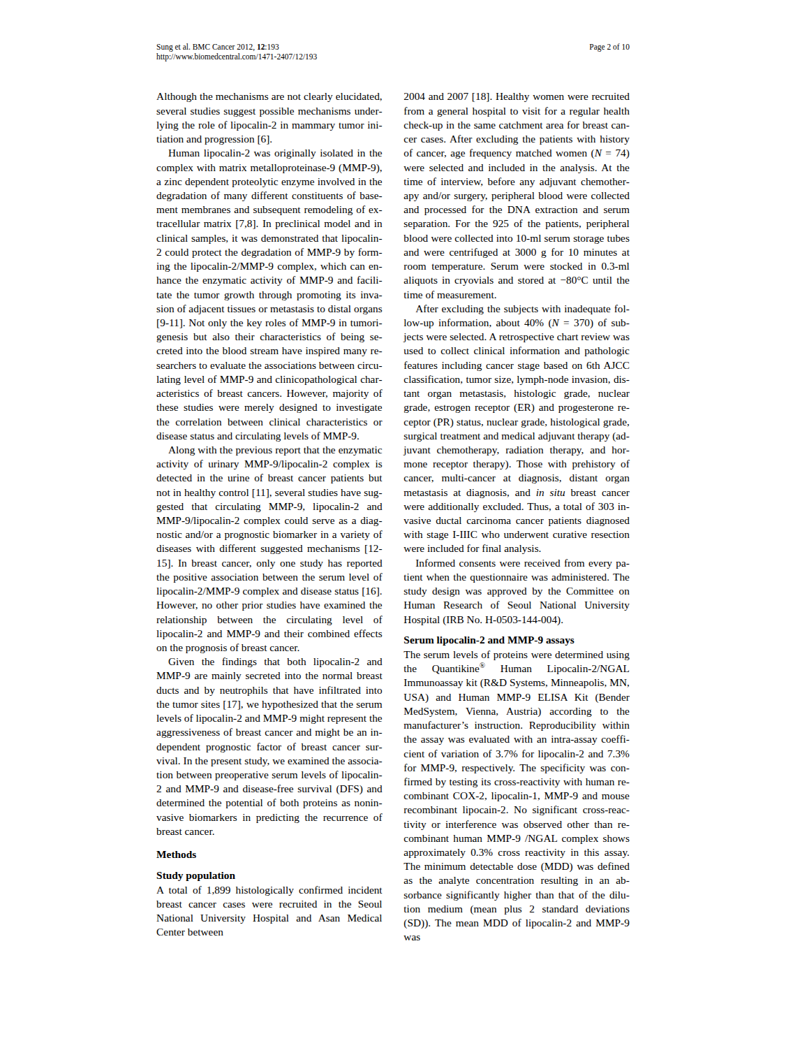Sung et al. BMC Cancer 2012, 12:193
http://www.biomedcentral.com/1471-2407/12/193
Page 2 of 10
Although the mechanisms are not clearly elucidated, several studies suggest possible mechanisms underlying the role of lipocalin-2 in mammary tumor initiation and progression [6].
Human lipocalin-2 was originally isolated in the complex with matrix metalloproteinase-9 (MMP-9), a zinc dependent proteolytic enzyme involved in the degradation of many different constituents of basement membranes and subsequent remodeling of extracellular matrix [7,8]. In preclinical model and in clinical samples, it was demonstrated that lipocalin-2 could protect the degradation of MMP-9 by forming the lipocalin-2/MMP-9 complex, which can enhance the enzymatic activity of MMP-9 and facilitate the tumor growth through promoting its invasion of adjacent tissues or metastasis to distal organs [9-11]. Not only the key roles of MMP-9 in tumorigenesis but also their characteristics of being secreted into the blood stream have inspired many researchers to evaluate the associations between circulating level of MMP-9 and clinicopathological characteristics of breast cancers. However, majority of these studies were merely designed to investigate the correlation between clinical characteristics or disease status and circulating levels of MMP-9.
Along with the previous report that the enzymatic activity of urinary MMP-9/lipocalin-2 complex is detected in the urine of breast cancer patients but not in healthy control [11], several studies have suggested that circulating MMP-9, lipocalin-2 and MMP-9/lipocalin-2 complex could serve as a diagnostic and/or a prognostic biomarker in a variety of diseases with different suggested mechanisms [12-15]. In breast cancer, only one study has reported the positive association between the serum level of lipocalin-2/MMP-9 complex and disease status [16]. However, no other prior studies have examined the relationship between the circulating level of lipocalin-2 and MMP-9 and their combined effects on the prognosis of breast cancer.
Given the findings that both lipocalin-2 and MMP-9 are mainly secreted into the normal breast ducts and by neutrophils that have infiltrated into the tumor sites [17], we hypothesized that the serum levels of lipocalin-2 and MMP-9 might represent the aggressiveness of breast cancer and might be an independent prognostic factor of breast cancer survival. In the present study, we examined the association between preoperative serum levels of lipocalin-2 and MMP-9 and disease-free survival (DFS) and determined the potential of both proteins as noninvasive biomarkers in predicting the recurrence of breast cancer.
Methods
Study population
A total of 1,899 histologically confirmed incident breast cancer cases were recruited in the Seoul National University Hospital and Asan Medical Center between
2004 and 2007 [18]. Healthy women were recruited from a general hospital to visit for a regular health check-up in the same catchment area for breast cancer cases. After excluding the patients with history of cancer, age frequency matched women (N = 74) were selected and included in the analysis. At the time of interview, before any adjuvant chemotherapy and/or surgery, peripheral blood were collected and processed for the DNA extraction and serum separation. For the 925 of the patients, peripheral blood were collected into 10-ml serum storage tubes and were centrifuged at 3000 g for 10 minutes at room temperature. Serum were stocked in 0.3-ml aliquots in cryovials and stored at −80°C until the time of measurement.
After excluding the subjects with inadequate follow-up information, about 40% (N = 370) of subjects were selected. A retrospective chart review was used to collect clinical information and pathologic features including cancer stage based on 6th AJCC classification, tumor size, lymph-node invasion, distant organ metastasis, histologic grade, nuclear grade, estrogen receptor (ER) and progesterone receptor (PR) status, nuclear grade, histological grade, surgical treatment and medical adjuvant therapy (adjuvant chemotherapy, radiation therapy, and hormone receptor therapy). Those with prehistory of cancer, multi-cancer at diagnosis, distant organ metastasis at diagnosis, and in situ breast cancer were additionally excluded. Thus, a total of 303 invasive ductal carcinoma cancer patients diagnosed with stage I-IIIC who underwent curative resection were included for final analysis.
Informed consents were received from every patient when the questionnaire was administered. The study design was approved by the Committee on Human Research of Seoul National University Hospital (IRB No. H-0503-144-004).
Serum lipocalin-2 and MMP-9 assays
The serum levels of proteins were determined using the Quantikine® Human Lipocalin-2/NGAL Immunoassay kit (R&D Systems, Minneapolis, MN, USA) and Human MMP-9 ELISA Kit (Bender MedSystem, Vienna, Austria) according to the manufacturer’s instruction. Reproducibility within the assay was evaluated with an intra-assay coefficient of variation of 3.7% for lipocalin-2 and 7.3% for MMP-9, respectively. The specificity was confirmed by testing its cross-reactivity with human recombinant COX-2, lipocalin-1, MMP-9 and mouse recombinant lipocain-2. No significant cross-reactivity or interference was observed other than recombinant human MMP-9 /NGAL complex shows approximately 0.3% cross reactivity in this assay. The minimum detectable dose (MDD) was defined as the analyte concentration resulting in an absorbance significantly higher than that of the dilution medium (mean plus 2 standard deviations (SD)). The mean MDD of lipocalin-2 and MMP-9 was